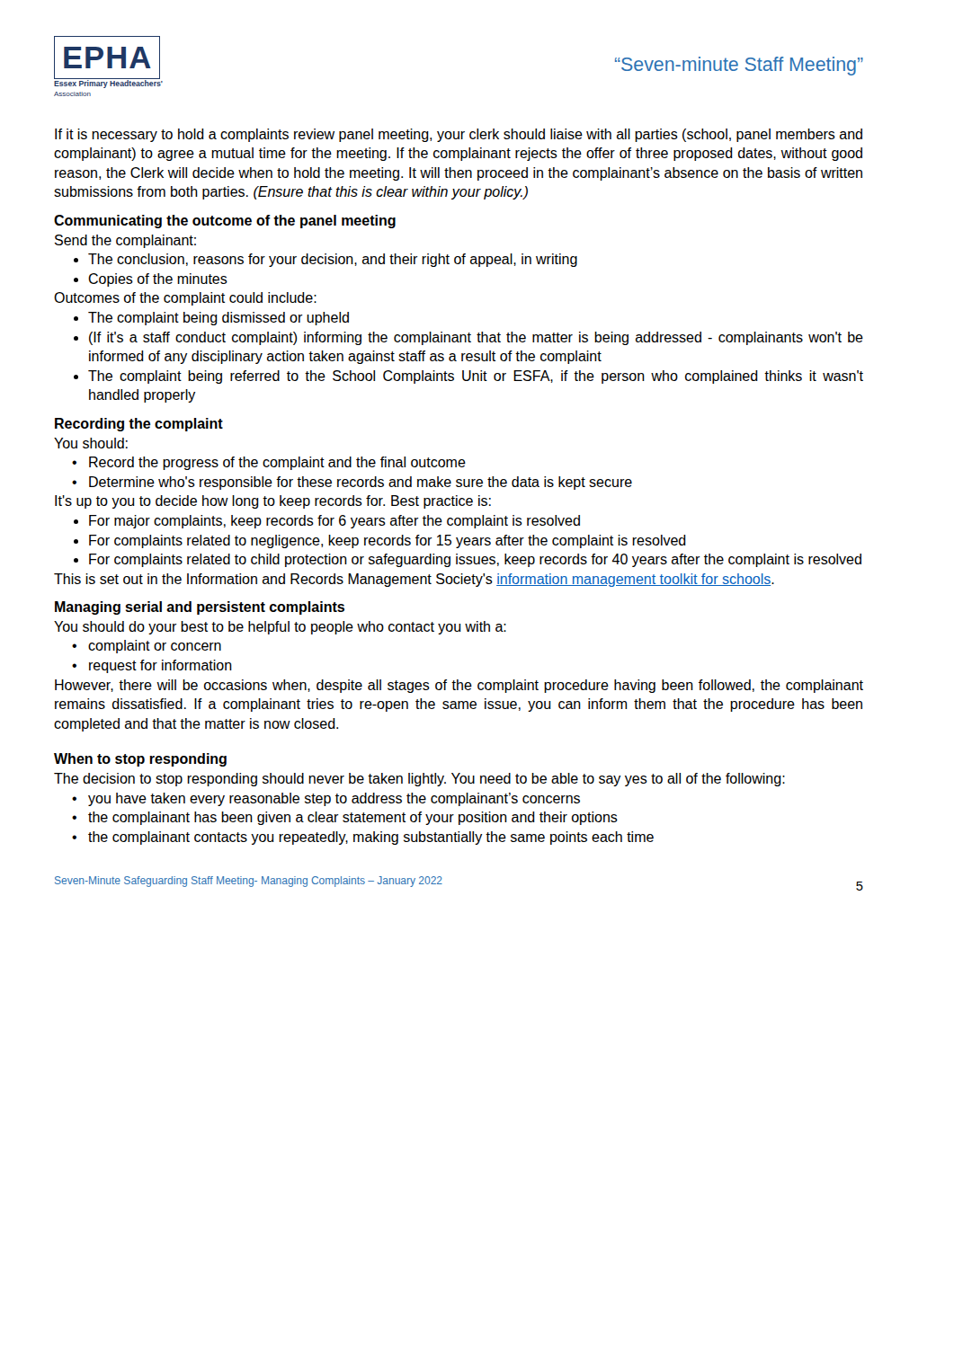EPHA
Essex Primary Headteachers'
Association
“Seven-minute Staff Meeting”
If it is necessary to hold a complaints review panel meeting, your clerk should liaise with all parties (school, panel members and complainant) to agree a mutual time for the meeting. If the complainant rejects the offer of three proposed dates, without good reason, the Clerk will decide when to hold the meeting. It will then proceed in the complainant’s absence on the basis of written submissions from both parties. (Ensure that this is clear within your policy.)
Communicating the outcome of the panel meeting
Send the complainant:
The conclusion, reasons for your decision, and their right of appeal, in writing
Copies of the minutes
Outcomes of the complaint could include:
The complaint being dismissed or upheld
(If it's a staff conduct complaint) informing the complainant that the matter is being addressed - complainants won't be informed of any disciplinary action taken against staff as a result of the complaint
The complaint being referred to the School Complaints Unit or ESFA, if the person who complained thinks it wasn't handled properly
Recording the complaint
You should:
Record the progress of the complaint and the final outcome
Determine who's responsible for these records and make sure the data is kept secure
It's up to you to decide how long to keep records for. Best practice is:
For major complaints, keep records for 6 years after the complaint is resolved
For complaints related to negligence, keep records for 15 years after the complaint is resolved
For complaints related to child protection or safeguarding issues, keep records for 40 years after the complaint is resolved
This is set out in the Information and Records Management Society's information management toolkit for schools.
Managing serial and persistent complaints
You should do your best to be helpful to people who contact you with a:
complaint or concern
request for information
However, there will be occasions when, despite all stages of the complaint procedure having been followed, the complainant remains dissatisfied. If a complainant tries to re-open the same issue, you can inform them that the procedure has been completed and that the matter is now closed.
When to stop responding
The decision to stop responding should never be taken lightly. You need to be able to say yes to all of the following:
you have taken every reasonable step to address the complainant’s concerns
the complainant has been given a clear statement of your position and their options
the complainant contacts you repeatedly, making substantially the same points each time
Seven-Minute Safeguarding Staff Meeting- Managing Complaints – January 2022
5